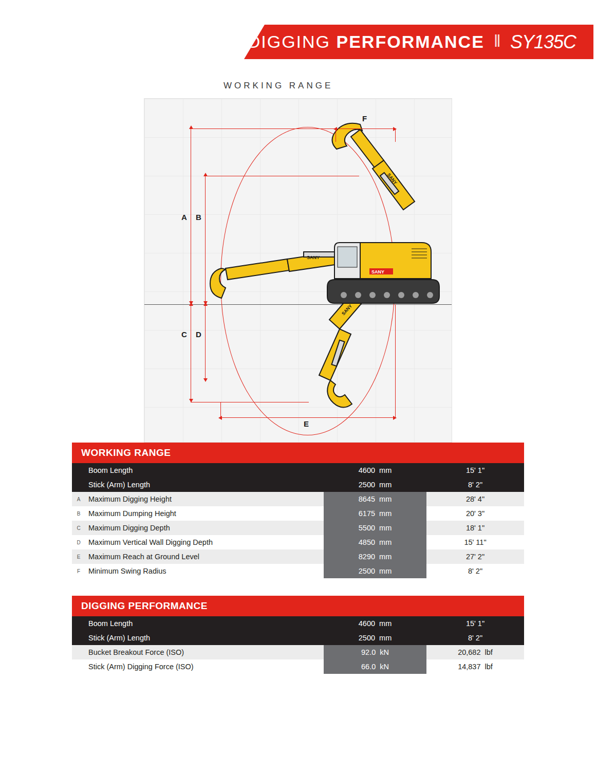DIGGING PERFORMANCE
‖ SY135C
WORKING RANGE
SANY SANY SANY SANY
A
B
C
D
E
F
WORKING RANGE
| | Boom Length | 4600 mm | 15' 1" |
| | Stick (Arm) Length | 2500 mm | 8' 2" |
| A | Maximum Digging Height | 8645 mm | 28' 4" |
| B | Maximum Dumping Height | 6175 mm | 20' 3" |
| C | Maximum Digging Depth | 5500 mm | 18' 1" |
| D | Maximum Vertical Wall Digging Depth | 4850 mm | 15' 11" |
| E | Maximum Reach at Ground Level | 8290 mm | 27' 2" |
| F | Minimum Swing Radius | 2500 mm | 8' 2" |
DIGGING PERFORMANCE
| | Boom Length | 4600 mm | 15' 1" |
| | Stick (Arm) Length | 2500 mm | 8' 2" |
| | Bucket Breakout Force (ISO) | 92.0 kN | 20,682 lbf |
| | Stick (Arm) Digging Force (ISO) | 66.0 kN | 14,837 lbf |